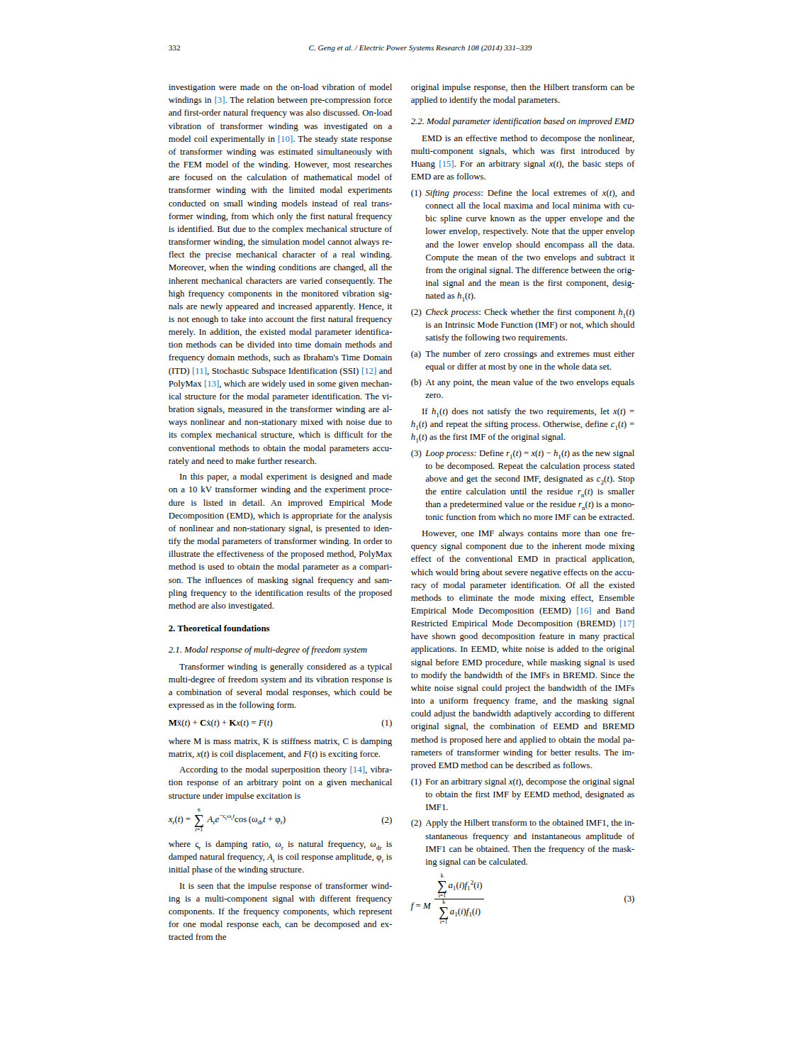332
C. Geng et al. / Electric Power Systems Research 108 (2014) 331–339
investigation were made on the on-load vibration of model windings in [3]. The relation between pre-compression force and first-order natural frequency was also discussed. On-load vibration of transformer winding was investigated on a model coil experimentally in [10]. The steady state response of transformer winding was estimated simultaneously with the FEM model of the winding. However, most researches are focused on the calculation of mathematical model of transformer winding with the limited modal experiments conducted on small winding models instead of real transformer winding, from which only the first natural frequency is identified. But due to the complex mechanical structure of transformer winding, the simulation model cannot always reflect the precise mechanical character of a real winding. Moreover, when the winding conditions are changed, all the inherent mechanical characters are varied consequently. The high frequency components in the monitored vibration signals are newly appeared and increased apparently. Hence, it is not enough to take into account the first natural frequency merely. In addition, the existed modal parameter identification methods can be divided into time domain methods and frequency domain methods, such as Ibraham's Time Domain (ITD) [11], Stochastic Subspace Identification (SSI) [12] and PolyMax [13], which are widely used in some given mechanical structure for the modal parameter identification. The vibration signals, measured in the transformer winding are always nonlinear and non-stationary mixed with noise due to its complex mechanical structure, which is difficult for the conventional methods to obtain the modal parameters accurately and need to make further research.
In this paper, a modal experiment is designed and made on a 10 kV transformer winding and the experiment procedure is listed in detail. An improved Empirical Mode Decomposition (EMD), which is appropriate for the analysis of nonlinear and non-stationary signal, is presented to identify the modal parameters of transformer winding. In order to illustrate the effectiveness of the proposed method, PolyMax method is used to obtain the modal parameter as a comparison. The influences of masking signal frequency and sampling frequency to the identification results of the proposed method are also investigated.
2. Theoretical foundations
2.1. Modal response of multi-degree of freedom system
Transformer winding is generally considered as a typical multi-degree of freedom system and its vibration response is a combination of several modal responses, which could be expressed as in the following form.
Mẍ(t) + Cẋ(t) + Kx(t) = F(t)
(1)
where M is mass matrix, K is stiffness matrix, C is damping matrix, x(t) is coil displacement, and F(t) is exciting force.
According to the modal superposition theory [14], vibration response of an arbitrary point on a given mechanical structure under impulse excitation is
xr(t) = n∑r=1 Are−ςrωrtcos (ωdrt + φr)
(2)
where ςr is damping ratio, ωr is natural frequency, ωdr is damped natural frequency, Ar is coil response amplitude, φr is initial phase of the winding structure.
It is seen that the impulse response of transformer winding is a multi-component signal with different frequency components. If the frequency components, which represent for one modal response each, can be decomposed and extracted from the
original impulse response, then the Hilbert transform can be applied to identify the modal parameters.
2.2. Modal parameter identification based on improved EMD
EMD is an effective method to decompose the nonlinear, multi-component signals, which was first introduced by Huang [15]. For an arbitrary signal x(t), the basic steps of EMD are as follows.
Sifting process: Define the local extremes of x(t), and connect all the local maxima and local minima with cubic spline curve known as the upper envelope and the lower envelop, respectively. Note that the upper envelop and the lower envelop should encompass all the data. Compute the mean of the two envelops and subtract it from the original signal. The difference between the original signal and the mean is the first component, designated as h1(t).
Check process: Check whether the first component h1(t) is an Intrinsic Mode Function (IMF) or not, which should satisfy the following two requirements.
The number of zero crossings and extremes must either equal or differ at most by one in the whole data set.
At any point, the mean value of the two envelops equals zero.
If h1(t) does not satisfy the two requirements, let x(t) = h1(t) and repeat the sifting process. Otherwise, define c1(t) = h1(t) as the first IMF of the original signal.
Loop process: Define r1(t) = x(t) − h1(t) as the new signal to be decomposed. Repeat the calculation process stated above and get the second IMF, designated as c2(t). Stop the entire calculation until the residue rn(t) is smaller than a predetermined value or the residue rn(t) is a monotonic function from which no more IMF can be extracted.
However, one IMF always contains more than one frequency signal component due to the inherent mode mixing effect of the conventional EMD in practical application, which would bring about severe negative effects on the accuracy of modal parameter identification. Of all the existed methods to eliminate the mode mixing effect, Ensemble Empirical Mode Decomposition (EEMD) [16] and Band Restricted Empirical Mode Decomposition (BREMD) [17] have shown good decomposition feature in many practical applications. In EEMD, white noise is added to the original signal before EMD procedure, while masking signal is used to modify the bandwidth of the IMFs in BREMD. Since the white noise signal could project the bandwidth of the IMFs into a uniform frequency frame, and the masking signal could adjust the bandwidth adaptively according to different original signal, the combination of EEMD and BREMD method is proposed here and applied to obtain the modal parameters of transformer winding for better results. The improved EMD method can be described as follows.
For an arbitrary signal x(t), decompose the original signal to obtain the first IMF by EEMD method, designated as IMF1.
Apply the Hilbert transform to the obtained IMF1, the instantaneous frequency and instantaneous amplitude of IMF1 can be obtained. Then the frequency of the masking signal can be calculated.
f = M k∑i=1 a1(i)f12(i) k∑i=1 a1(i)f1(i)
(3)